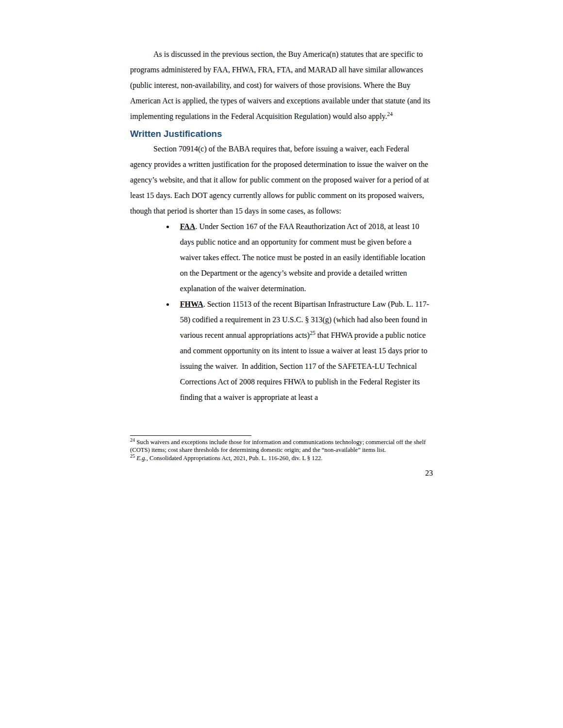As is discussed in the previous section, the Buy America(n) statutes that are specific to programs administered by FAA, FHWA, FRA, FTA, and MARAD all have similar allowances (public interest, non-availability, and cost) for waivers of those provisions. Where the Buy American Act is applied, the types of waivers and exceptions available under that statute (and its implementing regulations in the Federal Acquisition Regulation) would also apply.24
Written Justifications
Section 70914(c) of the BABA requires that, before issuing a waiver, each Federal agency provides a written justification for the proposed determination to issue the waiver on the agency’s website, and that it allow for public comment on the proposed waiver for a period of at least 15 days. Each DOT agency currently allows for public comment on its proposed waivers, though that period is shorter than 15 days in some cases, as follows:
FAA. Under Section 167 of the FAA Reauthorization Act of 2018, at least 10 days public notice and an opportunity for comment must be given before a waiver takes effect. The notice must be posted in an easily identifiable location on the Department or the agency’s website and provide a detailed written explanation of the waiver determination.
FHWA. Section 11513 of the recent Bipartisan Infrastructure Law (Pub. L. 117-58) codified a requirement in 23 U.S.C. § 313(g) (which had also been found in various recent annual appropriations acts)25 that FHWA provide a public notice and comment opportunity on its intent to issue a waiver at least 15 days prior to issuing the waiver. In addition, Section 117 of the SAFETEA-LU Technical Corrections Act of 2008 requires FHWA to publish in the Federal Register its finding that a waiver is appropriate at least a
24 Such waivers and exceptions include those for information and communications technology; commercial off the shelf (COTS) items; cost share thresholds for determining domestic origin; and the “non-available” items list.
25 E.g., Consolidated Appropriations Act, 2021, Pub. L. 116-260, div. L § 122.
23